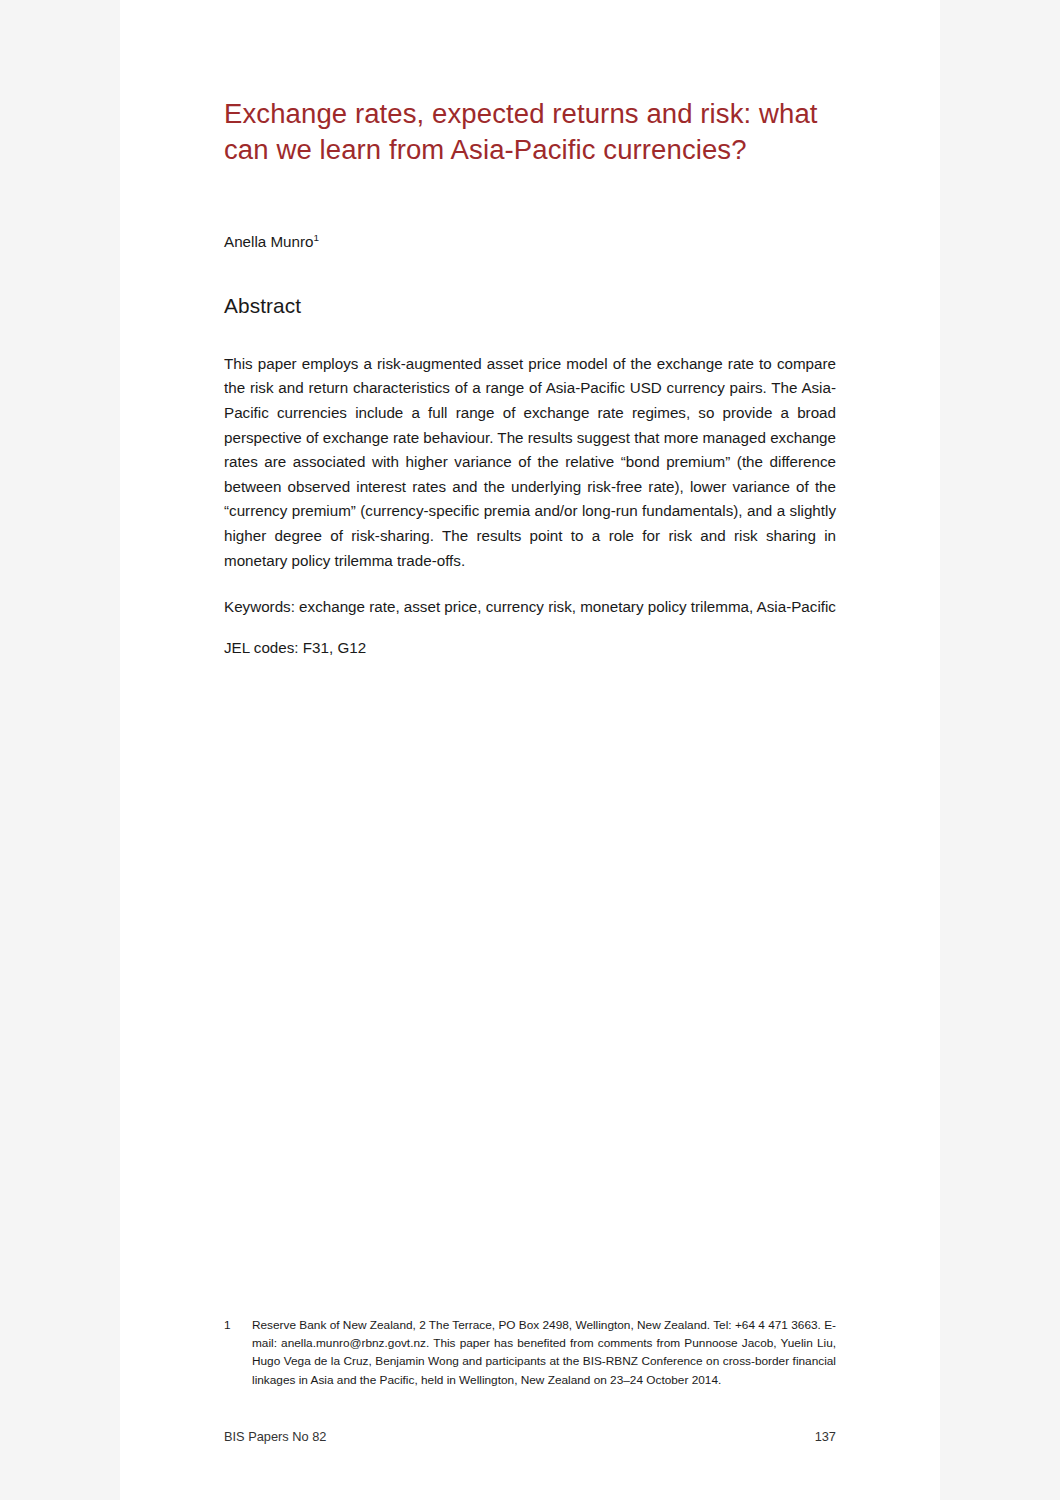Exchange rates, expected returns and risk: what can we learn from Asia-Pacific currencies?
Anella Munro1
Abstract
This paper employs a risk-augmented asset price model of the exchange rate to compare the risk and return characteristics of a range of Asia-Pacific USD currency pairs. The Asia-Pacific currencies include a full range of exchange rate regimes, so provide a broad perspective of exchange rate behaviour. The results suggest that more managed exchange rates are associated with higher variance of the relative “bond premium” (the difference between observed interest rates and the underlying risk-free rate), lower variance of the “currency premium” (currency-specific premia and/or long-run fundamentals), and a slightly higher degree of risk-sharing. The results point to a role for risk and risk sharing in monetary policy trilemma trade-offs.
Keywords: exchange rate, asset price, currency risk, monetary policy trilemma, Asia-Pacific
JEL codes: F31, G12
1 Reserve Bank of New Zealand, 2 The Terrace, PO Box 2498, Wellington, New Zealand. Tel: +64 4 471 3663. E-mail: anella.munro@rbnz.govt.nz. This paper has benefited from comments from Punnoose Jacob, Yuelin Liu, Hugo Vega de la Cruz, Benjamin Wong and participants at the BIS-RBNZ Conference on cross-border financial linkages in Asia and the Pacific, held in Wellington, New Zealand on 23–24 October 2014.
BIS Papers No 82 137